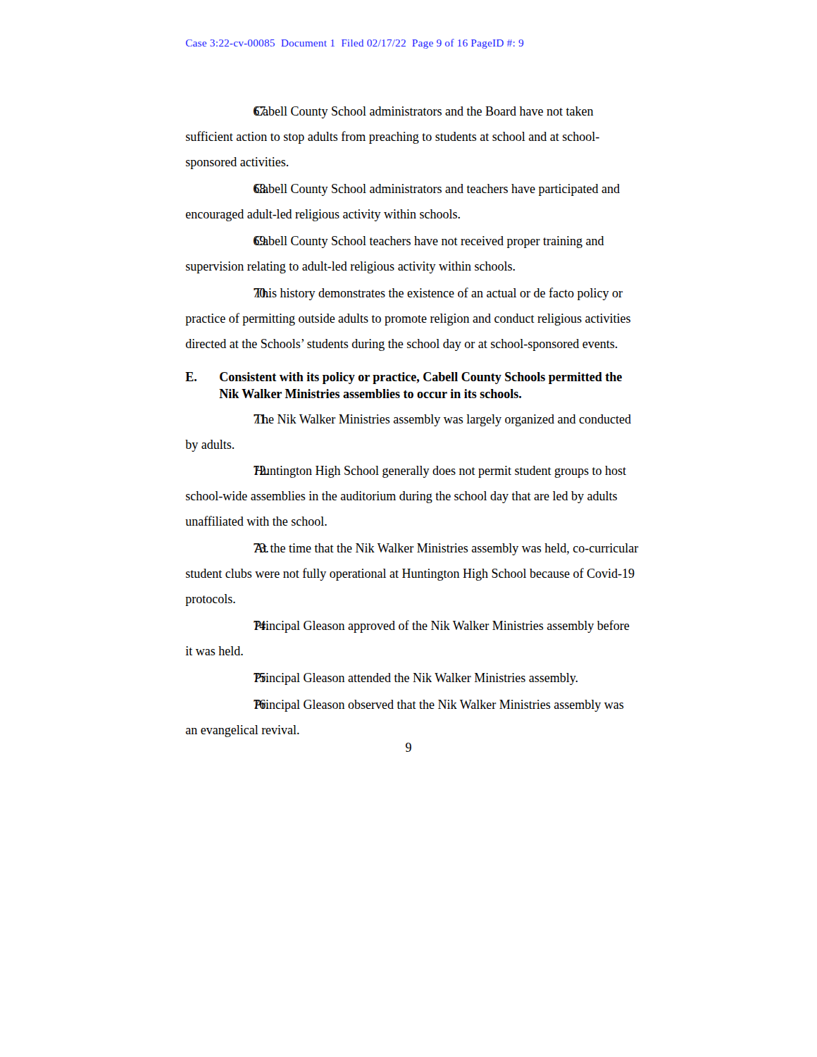Case 3:22-cv-00085 Document 1 Filed 02/17/22 Page 9 of 16 PageID #: 9
67. Cabell County School administrators and the Board have not taken sufficient action to stop adults from preaching to students at school and at school-sponsored activities.
68. Cabell County School administrators and teachers have participated and encouraged adult-led religious activity within schools.
69. Cabell County School teachers have not received proper training and supervision relating to adult-led religious activity within schools.
70. This history demonstrates the existence of an actual or de facto policy or practice of permitting outside adults to promote religion and conduct religious activities directed at the Schools’ students during the school day or at school-sponsored events.
E. Consistent with its policy or practice, Cabell County Schools permitted the Nik Walker Ministries assemblies to occur in its schools.
71. The Nik Walker Ministries assembly was largely organized and conducted by adults.
72. Huntington High School generally does not permit student groups to host school-wide assemblies in the auditorium during the school day that are led by adults unaffiliated with the school.
73. At the time that the Nik Walker Ministries assembly was held, co-curricular student clubs were not fully operational at Huntington High School because of Covid-19 protocols.
74. Principal Gleason approved of the Nik Walker Ministries assembly before it was held.
75. Principal Gleason attended the Nik Walker Ministries assembly.
76. Principal Gleason observed that the Nik Walker Ministries assembly was an evangelical revival.
9